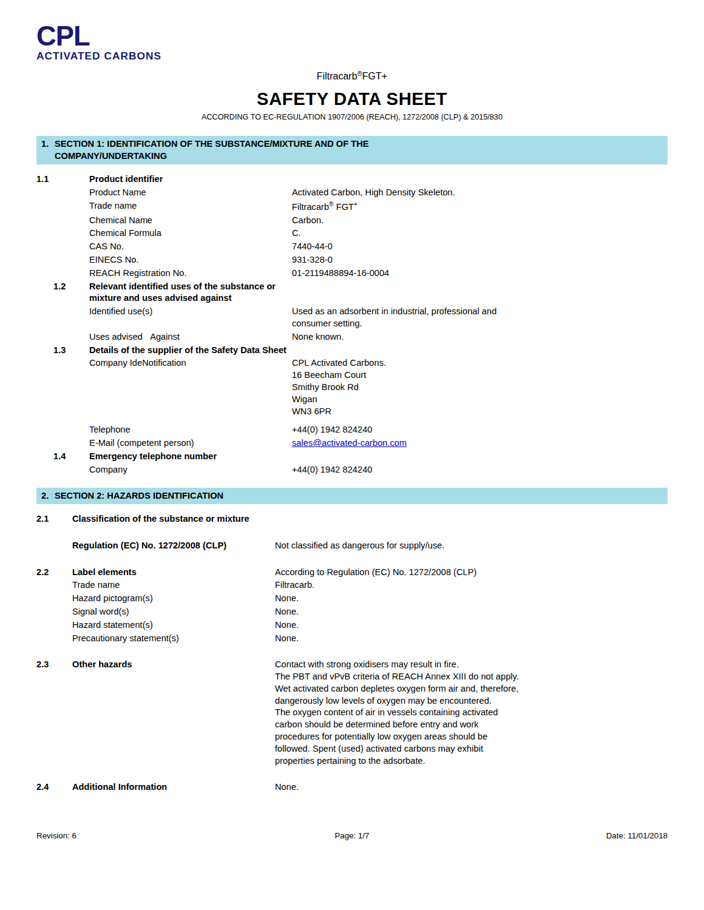CPL
ACTIVATED CARBONS
Filtracarb®FGT+
SAFETY DATA SHEET
ACCORDING TO EC-REGULATION 1907/2006 (REACH), 1272/2008 (CLP) & 2015/830
1. SECTION 1: IDENTIFICATION OF THE SUBSTANCE/MIXTURE AND OF THE
COMPANY/UNDERTAKING
| 1.1 | Product identifier |
| | Product Name | Activated Carbon, High Density Skeleton. |
| | Trade name | Filtracarb ® FGT + |
| | Chemical Na m e | Carbon. |
| | Chemical Formula | C. |
| | CAS No. | 7440-44-0 |
| | EINECS No. | 931-328-0 |
| | REACH Registration No. | 01-2119488894-16-0004 |
| 1.2 | Relevant identified uses of the substance or mixture and uses advised against |
| | Identified use(s) | Used as an adsorbent in industrial, professional and consumer setting. |
| | Uses advised Against | None known. |
| 1.3 | Details of the supplier of the Safety Data Sheet |
| | Company IdeNotification | CPL Activated Carbons. 16 Beecham Court Smithy Brook Rd Wigan WN3 6PR |
| | Telephone | +44(0) 1942 824240 |
| | E-Mail (competent person) | sales@activated-carbon.com |
| 1.4 | Emergency telephone number |
| | Company | +44(0) 1942 824240 |
2. SECTION 2: HAZARDS IDENTIFICATION
| 2.1 | Classification of the substance or mixture |
| | Regulation (EC) No. 1272/2008 (CLP) | Not classified as dangerous for supply/use. |
| 2.2 | Label elements | According to Regulation (EC) No. 1272/2008 (CLP) |
| | Trade name | Filtracarb. |
| | Hazard pictogram(s) | None. |
| | Signal word(s) | None. |
| | Hazard statement(s) | None. |
| | Precautionary statement(s) | None. |
| 2.3 | Other hazards | Contact with strong oxidisers may result in fire. The PBT and vPvB criteria of REACH Annex XIII do not apply. Wet activated carbon depletes oxygen form air and, therefore, dangerously low levels of oxygen may be encountered. The oxygen content of air in vessels containing activated carbon should be determined before entry and work procedures for potentially low oxygen areas should be followed. Spent (used) activated carbons may exhibit properties pertaining to the adsorbate. |
| 2.4 | Additional Information | None. |
Revision: 6 Page: 1/7 Date: 11/01/2018